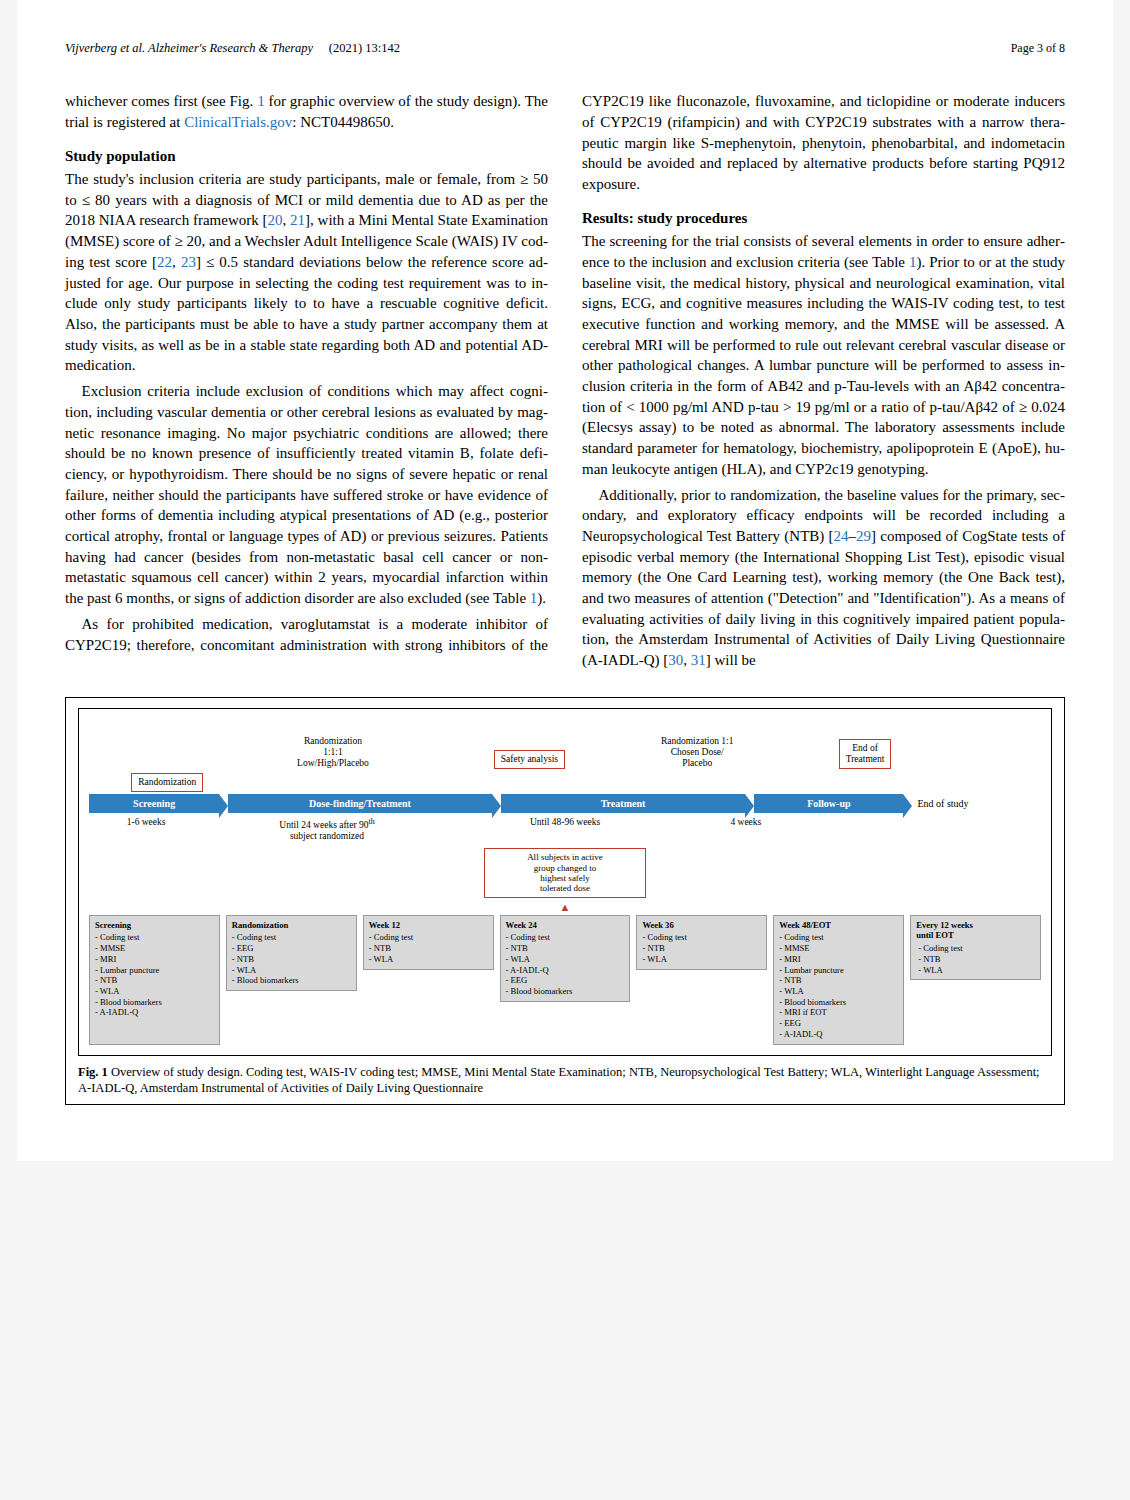Vijverberg et al. Alzheimer's Research & Therapy (2021) 13:142
Page 3 of 8
whichever comes first (see Fig. 1 for graphic overview of the study design). The trial is registered at ClinicalTrials.gov: NCT04498650.
Study population
The study's inclusion criteria are study participants, male or female, from ≥ 50 to ≤ 80 years with a diagnosis of MCI or mild dementia due to AD as per the 2018 NIAA research framework [20, 21], with a Mini Mental State Examination (MMSE) score of ≥ 20, and a Wechsler Adult Intelligence Scale (WAIS) IV coding test score [22, 23] ≤ 0.5 standard deviations below the reference score adjusted for age. Our purpose in selecting the coding test requirement was to include only study participants likely to to have a rescuable cognitive deficit. Also, the participants must be able to have a study partner accompany them at study visits, as well as be in a stable state regarding both AD and potential AD-medication.
Exclusion criteria include exclusion of conditions which may affect cognition, including vascular dementia or other cerebral lesions as evaluated by magnetic resonance imaging. No major psychiatric conditions are allowed; there should be no known presence of insufficiently treated vitamin B, folate deficiency, or hypothyroidism. There should be no signs of severe hepatic or renal failure, neither should the participants have suffered stroke or have evidence of other forms of dementia including atypical presentations of AD (e.g., posterior cortical atrophy, frontal or language types of AD) or previous seizures. Patients having had cancer (besides from non-metastatic basal cell cancer or non-metastatic squamous cell cancer) within 2 years, myocardial infarction within the past 6 months, or signs of addiction disorder are also excluded (see Table 1).
As for prohibited medication, varoglutamstat is a moderate inhibitor of CYP2C19; therefore, concomitant administration with strong inhibitors of the CYP2C19 like fluconazole, fluvoxamine, and ticlopidine or moderate inducers of CYP2C19 (rifampicin) and with CYP2C19 substrates with a narrow therapeutic margin like S-mephenytoin, phenytoin, phenobarbital, and indometacin should be avoided and replaced by alternative products before starting PQ912 exposure.
Results: study procedures
The screening for the trial consists of several elements in order to ensure adherence to the inclusion and exclusion criteria (see Table 1). Prior to or at the study baseline visit, the medical history, physical and neurological examination, vital signs, ECG, and cognitive measures including the WAIS-IV coding test, to test executive function and working memory, and the MMSE will be assessed. A cerebral MRI will be performed to rule out relevant cerebral vascular disease or other pathological changes. A lumbar puncture will be performed to assess inclusion criteria in the form of AB42 and p-Tau-levels with an Aβ42 concentration of < 1000 pg/ml AND p-tau > 19 pg/ml or a ratio of p-tau/Aβ42 of ≥ 0.024 (Elecsys assay) to be noted as abnormal. The laboratory assessments include standard parameter for hematology, biochemistry, apolipoprotein E (ApoE), human leukocyte antigen (HLA), and CYP2c19 genotyping.
Additionally, prior to randomization, the baseline values for the primary, secondary, and exploratory efficacy endpoints will be recorded including a Neuropsychological Test Battery (NTB) [24–29] composed of CogState tests of episodic verbal memory (the International Shopping List Test), episodic visual memory (the One Card Learning test), working memory (the One Back test), and two measures of attention ("Detection" and "Identification"). As a means of evaluating activities of daily living in this cognitively impaired patient population, the Amsterdam Instrumental of Activities of Daily Living Questionnaire (A-IADL-Q) [30, 31] will be
Randomization
1:1:1
Low/High/Placebo
Safety analysis
Randomization 1:1
Chosen Dose/
Placebo
End of
Treatment
Randomization
Screening
Dose-finding/Treatment
Treatment
Follow-up
End of study
1-6 weeks
Until 24 weeks after 90th
subject randomized
Until 48-96 weeks
4 weeks
All subjects in active
group changed to
highest safely
tolerated dose
▲
Screening
- Coding test
- MMSE
- MRI
- Lumbar puncture
- NTB
- WLA
- Blood biomarkers
- A-IADL-Q
Randomization
- Coding test
- EEG
- NTB
- WLA
- Blood biomarkers
Week 12
- Coding test
- NTB
- WLA
Week 24
- Coding test
- NTB
- WLA
- A-IADL-Q
- EEG
- Blood biomarkers
Week 36
- Coding test
- NTB
- WLA
Week 48/EOT
- Coding test
- MMSE
- MRI
- Lumbar puncture
- NTB
- WLA
- Blood biomarkers
- MRI if EOT
- EEG
- A-IADL-Q
Every 12 weeks
until EOT
- Coding test
- NTB
- WLA
Fig. 1 Overview of study design. Coding test, WAIS-IV coding test; MMSE, Mini Mental State Examination; NTB, Neuropsychological Test Battery; WLA, Winterlight Language Assessment; A-IADL-Q, Amsterdam Instrumental of Activities of Daily Living Questionnaire